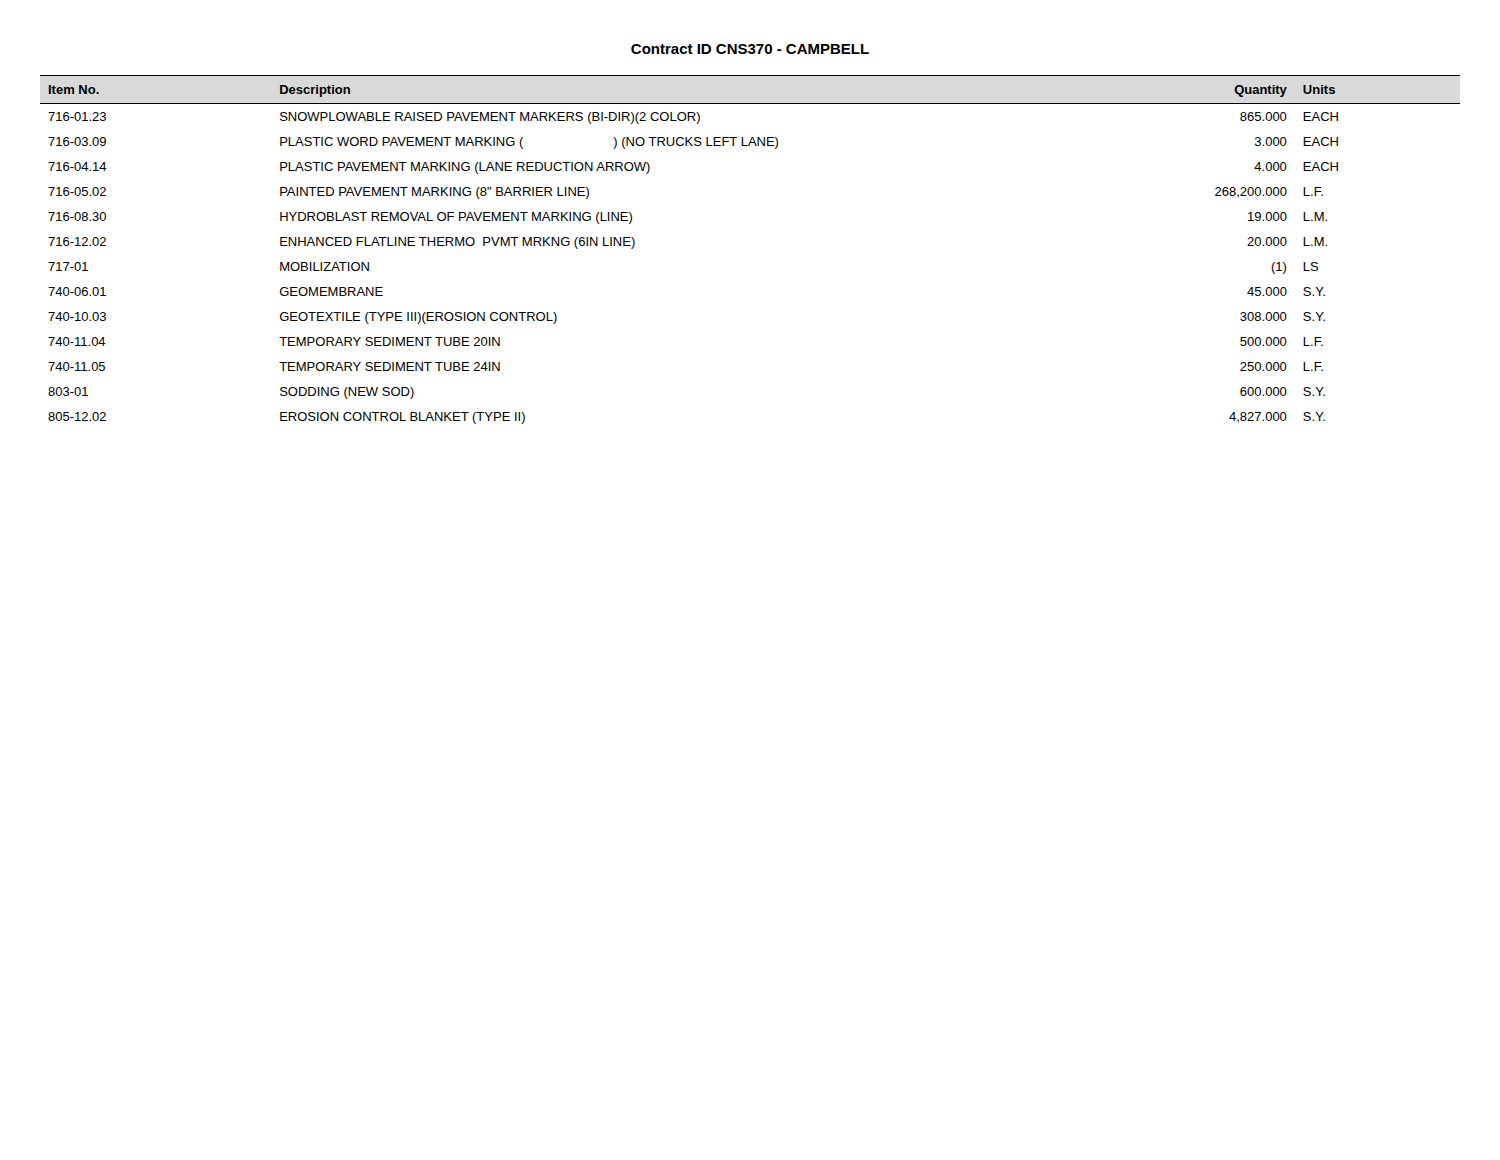Contract ID CNS370 - CAMPBELL
| Item No. | Description | Quantity | Units |
| --- | --- | --- | --- |
| 716-01.23 | SNOWPLOWABLE RAISED PAVEMENT MARKERS (BI-DIR)(2 COLOR) | 865.000 | EACH |
| 716-03.09 | PLASTIC WORD PAVEMENT MARKING ( ) (NO TRUCKS LEFT LANE) | 3.000 | EACH |
| 716-04.14 | PLASTIC PAVEMENT MARKING (LANE REDUCTION ARROW) | 4.000 | EACH |
| 716-05.02 | PAINTED PAVEMENT MARKING (8" BARRIER LINE) | 268,200.000 | L.F. |
| 716-08.30 | HYDROBLAST REMOVAL OF PAVEMENT MARKING (LINE) | 19.000 | L.M. |
| 716-12.02 | ENHANCED FLATLINE THERMO PVMT MRKNG (6IN LINE) | 20.000 | L.M. |
| 717-01 | MOBILIZATION | (1) | LS |
| 740-06.01 | GEOMEMBRANE | 45.000 | S.Y. |
| 740-10.03 | GEOTEXTILE (TYPE III)(EROSION CONTROL) | 308.000 | S.Y. |
| 740-11.04 | TEMPORARY SEDIMENT TUBE 20IN | 500.000 | L.F. |
| 740-11.05 | TEMPORARY SEDIMENT TUBE 24IN | 250.000 | L.F. |
| 803-01 | SODDING (NEW SOD) | 600.000 | S.Y. |
| 805-12.02 | EROSION CONTROL BLANKET (TYPE II) | 4,827.000 | S.Y. |